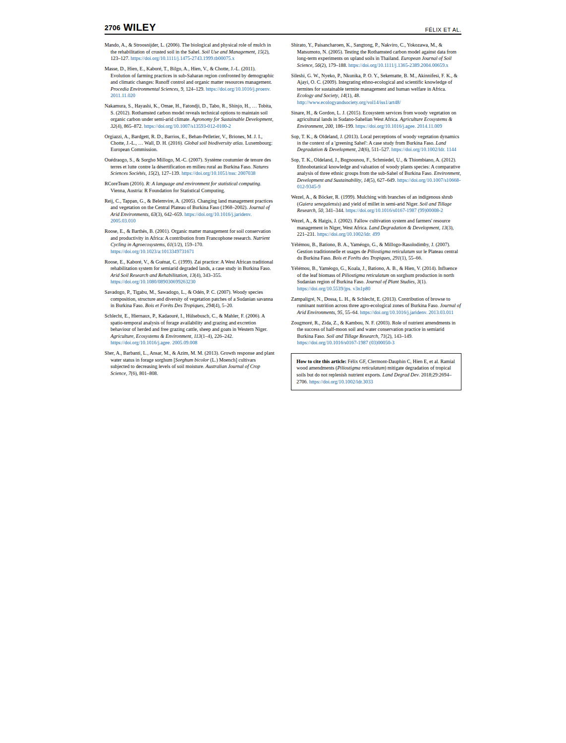2706 WILEY
FÉLIX ET AL.
Mando, A., & Stroosnijder, L. (2006). The biological and physical role of mulch in the rehabilitation of crusted soil in the Sahel. Soil Use and Management, 15(2), 123–127. https://doi.org/10.1111/j.1475-2743.1999.tb00075.x
Masse, D., Hien, E., Kaboré, T., Bilgo, A., Hien, V., & Chotte, J.-L. (2011). Evolution of farming practices in sub-Saharan region confronted by demographic and climatic changes: Runoff control and organic matter resources management. Procedia Environmental Sciences, 9, 124–129. https://doi.org/10.1016/j.proenv. 2011.11.020
Nakamura, S., Hayashi, K., Omae, H., Fatondji, D., Tabo, R., Shinjo, H., … Tobita, S. (2012). Rothamsted carbon model reveals technical options to maintain soil organic carbon under semi-arid climate. Agronomy for Sustainable Development, 32(4), 865–872. https://doi.org/10.1007/s13593-012-0100-2
Orgiazzi, A., Bardgett, R. D., Barrios, E., Behan-Pelletier, V., Briones, M. J. I., Chotte, J.-L., … Wall, D. H. (2016). Global soil biodiversity atlas. Luxembourg: European Commission.
Ouédraogo, S., & Sorgho Millogo, M.-C. (2007). Système coutumier de tenure des terres et lutte contre la désertification en milieu rural au Burkina Faso. Natures Sciences Sociétés, 15(2), 127–139. https://doi.org/10.1051/nss: 2007038
RCoreTeam (2016). R: A language and environment for statistical computing. Vienna, Austria: R Foundation for Statistical Computing.
Reij, C., Tappan, G., & Belemvire, A. (2005). Changing land management practices and vegetation on the Central Plateau of Burkina Faso (1968–2002). Journal of Arid Environments, 63(3), 642–659. https://doi.org/10.1016/j.jaridenv. 2005.03.010
Roose, E., & Barthès, B. (2001). Organic matter management for soil conservation and productivity in Africa: A contribution from Francophone research. Nutrient Cycling in Agroecosystems, 61(1/2), 159–170. https://doi.org/10.1023/a:1013349731671
Roose, E., Kaboré, V., & Guénat, C. (1999). Zai practice: A West African traditional rehabilitation system for semiarid degraded lands, a case study in Burkina Faso. Arid Soil Research and Rehabilitation, 13(4), 343–355. https://doi.org/10.1080/089030699263230
Savadogo, P., Tigabu, M., Sawadogo, L., & Odén, P. C. (2007). Woody species composition, structure and diversity of vegetation patches of a Sudanian savanna in Burkina Faso. Bois et Forêts Des Tropiques, 294(4), 5–20.
Schlecht, E., Hiernaux, P., Kadaouré, I., Hülsebusch, C., & Mahler, F. (2006). A spatio-temporal analysis of forage availability and grazing and excretion behaviour of herded and free grazing cattle, sheep and goats in Western Niger. Agriculture, Ecosystems & Environment, 113(1–4), 226–242. https://doi.org/10.1016/j.agee. 2005.09.008
Sher, A., Barbanti, L., Ansar, M., & Azim, M. M. (2013). Growth response and plant water status in forage sorghum [Sorghum bicolor (L.) Moench] cultivars subjected to decreasing levels of soil moisture. Australian Journal of Crop Science, 7(6), 801–808.
Shirato, Y., Paisancharoen, K., Sangtong, P., Nakviro, C., Yokozawa, M., & Matsumoto, N. (2005). Testing the Rothamsted carbon model against data from long-term experiments on upland soils in Thailand. European Journal of Soil Science, 56(2), 179–188. https://doi.org/10.1111/j.1365-2389.2004.00659.x
Sileshi, G. W., Nyeko, P., Nkunika, P. O. Y., Sekematte, B. M., Akinnifesi, F. K., & Ajayi, O. C. (2009). Integrating ethno-ecological and scientific knowledge of termites for sustainable termite management and human welfare in Africa. Ecology and Society, 14(1), 48. http://www.ecologyandsociety.org/vol14/iss1/art48/
Sinare, H., & Gordon, L. J. (2015). Ecosystem services from woody vegetation on agricultural lands in Sudano-Sahelian West Africa. Agriculture Ecosystems & Environment, 200, 186–199. https://doi.org/10.1016/j.agee. 2014.11.009
Sop, T. K., & Oldeland, J. (2013). Local perceptions of woody vegetation dynamics in the context of a 'greening Sahel': A case study from Burkina Faso. Land Degradation & Development, 24(6), 511–527. https://doi.org/10.1002/ldr. 1144
Sop, T. K., Oldeland, J., Bognounou, F., Schmiedel, U., & Thiombiano, A. (2012). Ethnobotanical knowledge and valuation of woody plants species: A comparative analysis of three ethnic groups from the sub-Sahel of Burkina Faso. Environment, Development and Sustainability, 14(5), 627–649. https://doi.org/10.1007/s10668-012-9345-9
Wezel, A., & Böcker, R. (1999). Mulching with branches of an indigenous shrub (Guiera senegalensis) and yield of millet in semi-arid Niger. Soil and Tillage Research, 50, 341–344. https://doi.org/10.1016/s0167-1987 (99)00008-2
Wezel, A., & Haigis, J. (2002). Fallow cultivation system and farmers' resource management in Niger, West Africa. Land Degradation & Development, 13(3), 221–231. https://doi.org/10.1002/ldr. 499
Yélémou, B., Bationo, B. A., Yaméogo, G., & Millogo-Rasolodimby, J. (2007). Gestion traditionnelle et usages de Piliostigma reticulatum sur le Plateau central du Burkina Faso. Bois et Forêts des Tropiques, 291(1), 55–66.
Yélémou, B., Yaméogo, G., Koala, J., Bationo, A. B., & Hien, V. (2014). Influence of the leaf biomass of Piliostigma reticulatum on sorghum production in north Sudanian region of Burkina Faso. Journal of Plant Studies, 3(1). https://doi.org/10.5539/jps. v3n1p80
Zampaligré, N., Dossa, L. H., & Schlecht, E. (2013). Contribution of browse to ruminant nutrition across three agro-ecological zones of Burkina Faso. Journal of Arid Environments, 95, 55–64. https://doi.org/10.1016/j.jaridenv. 2013.03.011
Zougmoré, R., Zida, Z., & Kambou, N. F. (2003). Role of nutrient amendments in the success of half-moon soil and water conservation practice in semiarid Burkina Faso. Soil and Tillage Research, 71(2), 143–149. https://doi.org/10.1016/s0167-1987 (03)00050-3
How to cite this article: Félix GF, Clermont-Dauphin C, Hien E, et al. Ramial wood amendments (Piliostigma reticulatum) mitigate degradation of tropical soils but do not replenish nutrient exports. Land Degrad Dev. 2018;29:2694–2706. https://doi.org/10.1002/ldr.3033